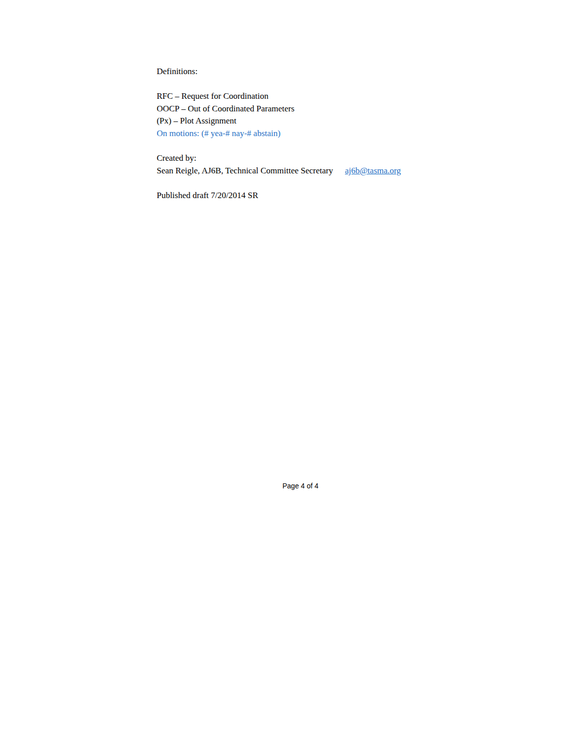Definitions:
RFC – Request for Coordination
OOCP – Out of Coordinated Parameters
(Px) – Plot Assignment
On motions: (# yea-# nay-# abstain)
Created by:
Sean Reigle, AJ6B, Technical Committee Secretary aj6b@tasma.org
Published draft 7/20/2014 SR
Page 4 of 4